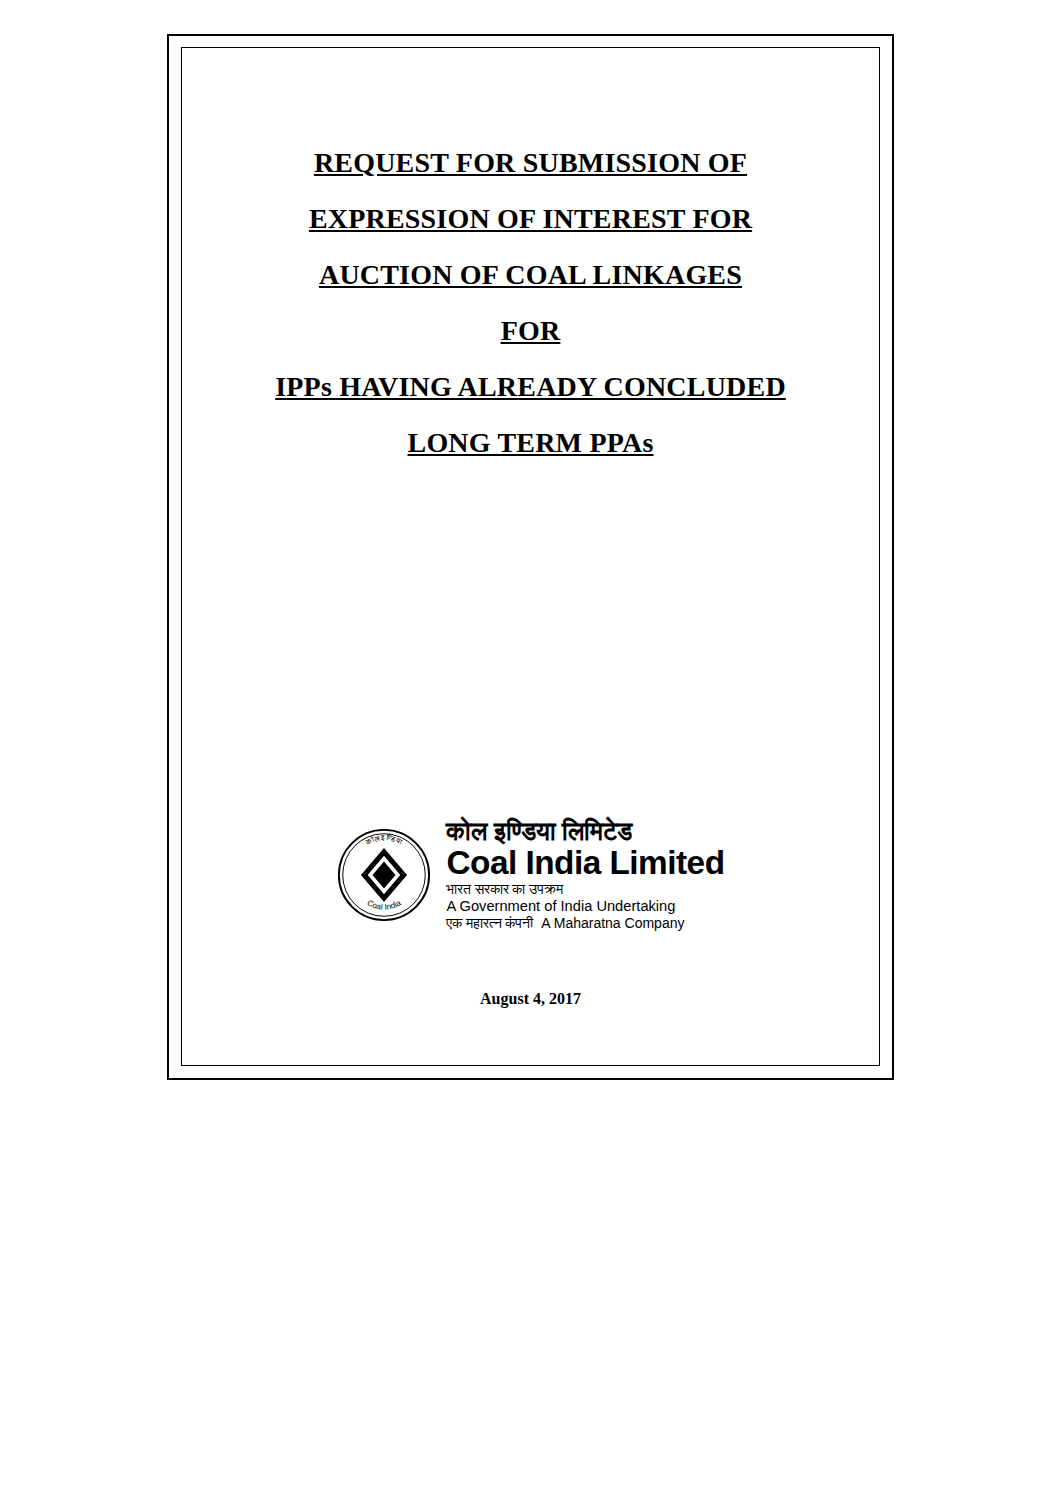REQUEST FOR SUBMISSION OF EXPRESSION OF INTEREST FOR AUCTION OF COAL LINKAGES FOR IPPs HAVING ALREADY CONCLUDED
LONG TERM PPAs
कोल इण्डिया Coal India
कोल इण्डिया लिमिटेड
Coal India Limited
भारत सरकार का उपक्रम
A Government of India Undertaking
एक महारत्न कंपनी A Maharatna Company
August 4, 2017